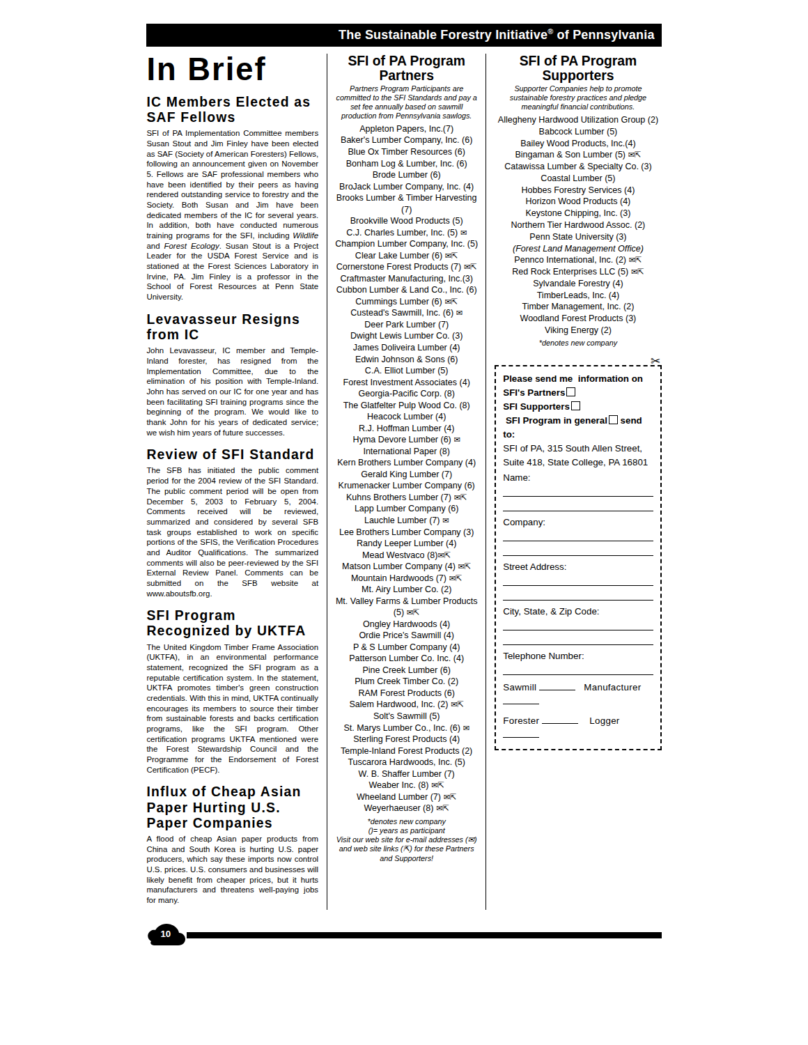The Sustainable Forestry Initiative® of Pennsylvania
In Brief
IC Members Elected as SAF Fellows
SFI of PA Implementation Committee members Susan Stout and Jim Finley have been elected as SAF (Society of American Foresters) Fellows, following an announcement given on November 5. Fellows are SAF professional members who have been identified by their peers as having rendered outstanding service to forestry and the Society. Both Susan and Jim have been dedicated members of the IC for several years. In addition, both have conducted numerous training programs for the SFI, including Wildlife and Forest Ecology. Susan Stout is a Project Leader for the USDA Forest Service and is stationed at the Forest Sciences Laboratory in Irvine, PA. Jim Finley is a professor in the School of Forest Resources at Penn State University.
Levavasseur Resigns from IC
John Levavasseur, IC member and Temple-Inland forester, has resigned from the Implementation Committee, due to the elimination of his position with Temple-Inland. John has served on our IC for one year and has been facilitating SFI training programs since the beginning of the program. We would like to thank John for his years of dedicated service; we wish him years of future successes.
Review of SFI Standard
The SFB has initiated the public comment period for the 2004 review of the SFI Standard. The public comment period will be open from December 5, 2003 to February 5, 2004. Comments received will be reviewed, summarized and considered by several SFB task groups established to work on specific portions of the SFIS, the Verification Procedures and Auditor Qualifications. The summarized comments will also be peer-reviewed by the SFI External Review Panel. Comments can be submitted on the SFB website at www.aboutsfb.org.
SFI Program Recognized by UKTFA
The United Kingdom Timber Frame Association (UKTFA), in an environmental performance statement, recognized the SFI program as a reputable certification system. In the statement, UKTFA promotes timber's green construction credentials. With this in mind, UKTFA continually encourages its members to source their timber from sustainable forests and backs certification programs, like the SFI program. Other certification programs UKTFA mentioned were the Forest Stewardship Council and the Programme for the Endorsement of Forest Certification (PECF).
Influx of Cheap Asian Paper Hurting U.S. Paper Companies
A flood of cheap Asian paper products from China and South Korea is hurting U.S. paper producers, which say these imports now control U.S. prices. U.S. consumers and businesses will likely benefit from cheaper prices, but it hurts manufacturers and threatens well-paying jobs for many.
SFI of PA Program Partners
Partners Program Participants are committed to the SFI Standards and pay a set fee annually based on sawmill production from Pennsylvania sawlogs.
Appleton Papers, Inc.(7)
Baker's Lumber Company, Inc. (6)
Blue Ox Timber Resources (6)
Bonham Log & Lumber, Inc. (6)
Brode Lumber (6)
BroJack Lumber Company, Inc. (4)
Brooks Lumber & Timber Harvesting (7)
Brookville Wood Products (5)
C.J. Charles Lumber, Inc. (5) ✉
Champion Lumber Company, Inc. (5)
Clear Lake Lumber (6) ✉⇱
Cornerstone Forest Products (7) ✉⇱
Craftmaster Manufacturing, Inc.(3)
Cubbon Lumber & Land Co., Inc. (6)
Cummings Lumber (6) ✉⇱
Custead's Sawmill, Inc. (6) ✉
Deer Park Lumber (7)
Dwight Lewis Lumber Co. (3)
James Doliveira Lumber (4)
Edwin Johnson & Sons (6)
C.A. Elliot Lumber (5)
Forest Investment Associates (4)
Georgia-Pacific Corp. (8)
The Glatfelter Pulp Wood Co. (8)
Heacock Lumber (4)
R.J. Hoffman Lumber (4)
Hyma Devore Lumber (6) ✉
International Paper (8)
Kern Brothers Lumber Company (4)
Gerald King Lumber (7)
Krumenacker Lumber Company (6)
Kuhns Brothers Lumber (7) ✉⇱
Lapp Lumber Company (6)
Lauchle Lumber (7) ✉
Lee Brothers Lumber Company (3)
Randy Leeper Lumber (4)
Mead Westvaco (8)✉⇱
Matson Lumber Company (4) ✉⇱
Mountain Hardwoods (7) ✉⇱
Mt. Airy Lumber Co. (2)
Mt. Valley Farms & Lumber Products (5) ✉⇱
Ongley Hardwoods (4)
Ordie Price's Sawmill (4)
P & S Lumber Company (4)
Patterson Lumber Co. Inc. (4)
Pine Creek Lumber (6)
Plum Creek Timber Co. (2)
RAM Forest Products (6)
Salem Hardwood, Inc. (2) ✉⇱
Solt's Sawmill (5)
St. Marys Lumber Co., Inc. (6) ✉
Sterling Forest Products (4)
Temple-Inland Forest Products (2)
Tuscarora Hardwoods, Inc. (5)
W. B. Shaffer Lumber (7)
Weaber Inc. (8) ✉⇱
Wheeland Lumber (7) ✉⇱
Weyerhaeuser (8) ✉⇱
*denotes new company
()= years as participant
Visit our web site for e-mail addresses (✉) and web site links (⇱) for these Partners and Supporters!
SFI of PA Program Supporters
Supporter Companies help to promote sustainable forestry practices and pledge meaningful financial contributions.
Allegheny Hardwood Utilization Group (2)
Babcock Lumber (5)
Bailey Wood Products, Inc.(4)
Bingaman & Son Lumber (5) ✉⇱
Catawissa Lumber & Specialty Co. (3)
Coastal Lumber (5)
Hobbes Forestry Services (4)
Horizon Wood Products (4)
Keystone Chipping, Inc. (3)
Northern Tier Hardwood Assoc. (2)
Penn State University (3)
(Forest Land Management Office)
Pennco International, Inc. (2) ✉⇱
Red Rock Enterprises LLC (5) ✉⇱
Sylvandale Forestry (4)
TimberLeads, Inc. (4)
Timber Management, Inc. (2)
Woodland Forest Products (3)
Viking Energy (2)
*denotes new company
✂
Please send me information on SFI's Partners
SFI Supporters
SFI Program in general send to:
SFI of PA, 315 South Allen Street, Suite 418, State College, PA 16801
Name:
Company:
Street Address:
City, State, & Zip Code:
Telephone Number:
Sawmill Manufacturer
Forester Logger
10